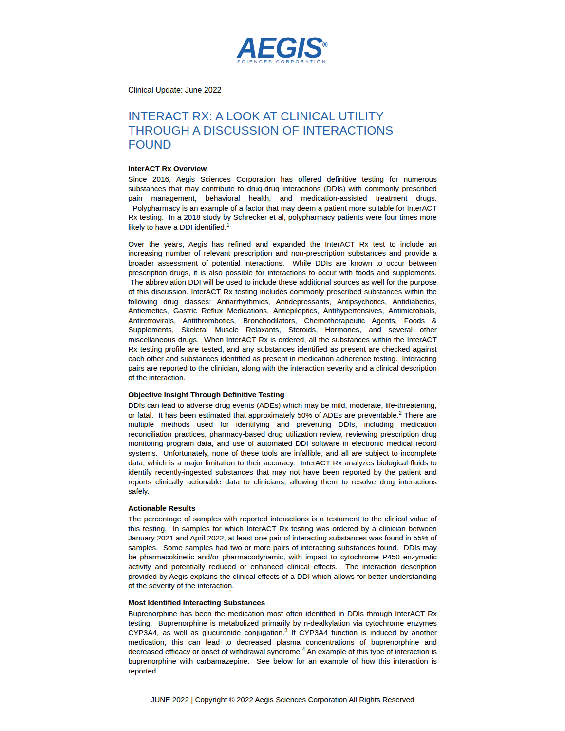AEGIS®
SCIENCES CORPORATION
Clinical Update: June 2022
InterACT Rx: A Look at Clinical Utility Through a Discussion of Interactions Found
InterACT Rx Overview
Since 2016, Aegis Sciences Corporation has offered definitive testing for numerous substances that may contribute to drug-drug interactions (DDIs) with commonly prescribed pain management, behavioral health, and medication-assisted treatment drugs. Polypharmacy is an example of a factor that may deem a patient more suitable for InterACT Rx testing. In a 2018 study by Schrecker et al, polypharmacy patients were four times more likely to have a DDI identified.1
Over the years, Aegis has refined and expanded the InterACT Rx test to include an increasing number of relevant prescription and non-prescription substances and provide a broader assessment of potential interactions. While DDIs are known to occur between prescription drugs, it is also possible for interactions to occur with foods and supplements. The abbreviation DDI will be used to include these additional sources as well for the purpose of this discussion. InterACT Rx testing includes commonly prescribed substances within the following drug classes: Antiarrhythmics, Antidepressants, Antipsychotics, Antidiabetics, Antiemetics, Gastric Reflux Medications, Antiepileptics, Antihypertensives, Antimicrobials, Antiretrovirals, Antithrombotics, Bronchodilators, Chemotherapeutic Agents, Foods & Supplements, Skeletal Muscle Relaxants, Steroids, Hormones, and several other miscellaneous drugs. When InterACT Rx is ordered, all the substances within the InterACT Rx testing profile are tested, and any substances identified as present are checked against each other and substances identified as present in medication adherence testing. Interacting pairs are reported to the clinician, along with the interaction severity and a clinical description of the interaction.
Objective Insight Through Definitive Testing
DDIs can lead to adverse drug events (ADEs) which may be mild, moderate, life-threatening, or fatal. It has been estimated that approximately 50% of ADEs are preventable.2 There are multiple methods used for identifying and preventing DDIs, including medication reconciliation practices, pharmacy-based drug utilization review, reviewing prescription drug monitoring program data, and use of automated DDI software in electronic medical record systems. Unfortunately, none of these tools are infallible, and all are subject to incomplete data, which is a major limitation to their accuracy. InterACT Rx analyzes biological fluids to identify recently-ingested substances that may not have been reported by the patient and reports clinically actionable data to clinicians, allowing them to resolve drug interactions safely.
Actionable Results
The percentage of samples with reported interactions is a testament to the clinical value of this testing. In samples for which InterACT Rx testing was ordered by a clinician between January 2021 and April 2022, at least one pair of interacting substances was found in 55% of samples. Some samples had two or more pairs of interacting substances found. DDIs may be pharmacokinetic and/or pharmacodynamic, with impact to cytochrome P450 enzymatic activity and potentially reduced or enhanced clinical effects. The interaction description provided by Aegis explains the clinical effects of a DDI which allows for better understanding of the severity of the interaction.
Most Identified Interacting Substances
Buprenorphine has been the medication most often identified in DDIs through InterACT Rx testing. Buprenorphine is metabolized primarily by n-dealkylation via cytochrome enzymes CYP3A4, as well as glucuronide conjugation.3 If CYP3A4 function is induced by another medication, this can lead to decreased plasma concentrations of buprenorphine and decreased efficacy or onset of withdrawal syndrome.4 An example of this type of interaction is buprenorphine with carbamazepine. See below for an example of how this interaction is reported.
JUNE 2022 | Copyright © 2022 Aegis Sciences Corporation All Rights Reserved